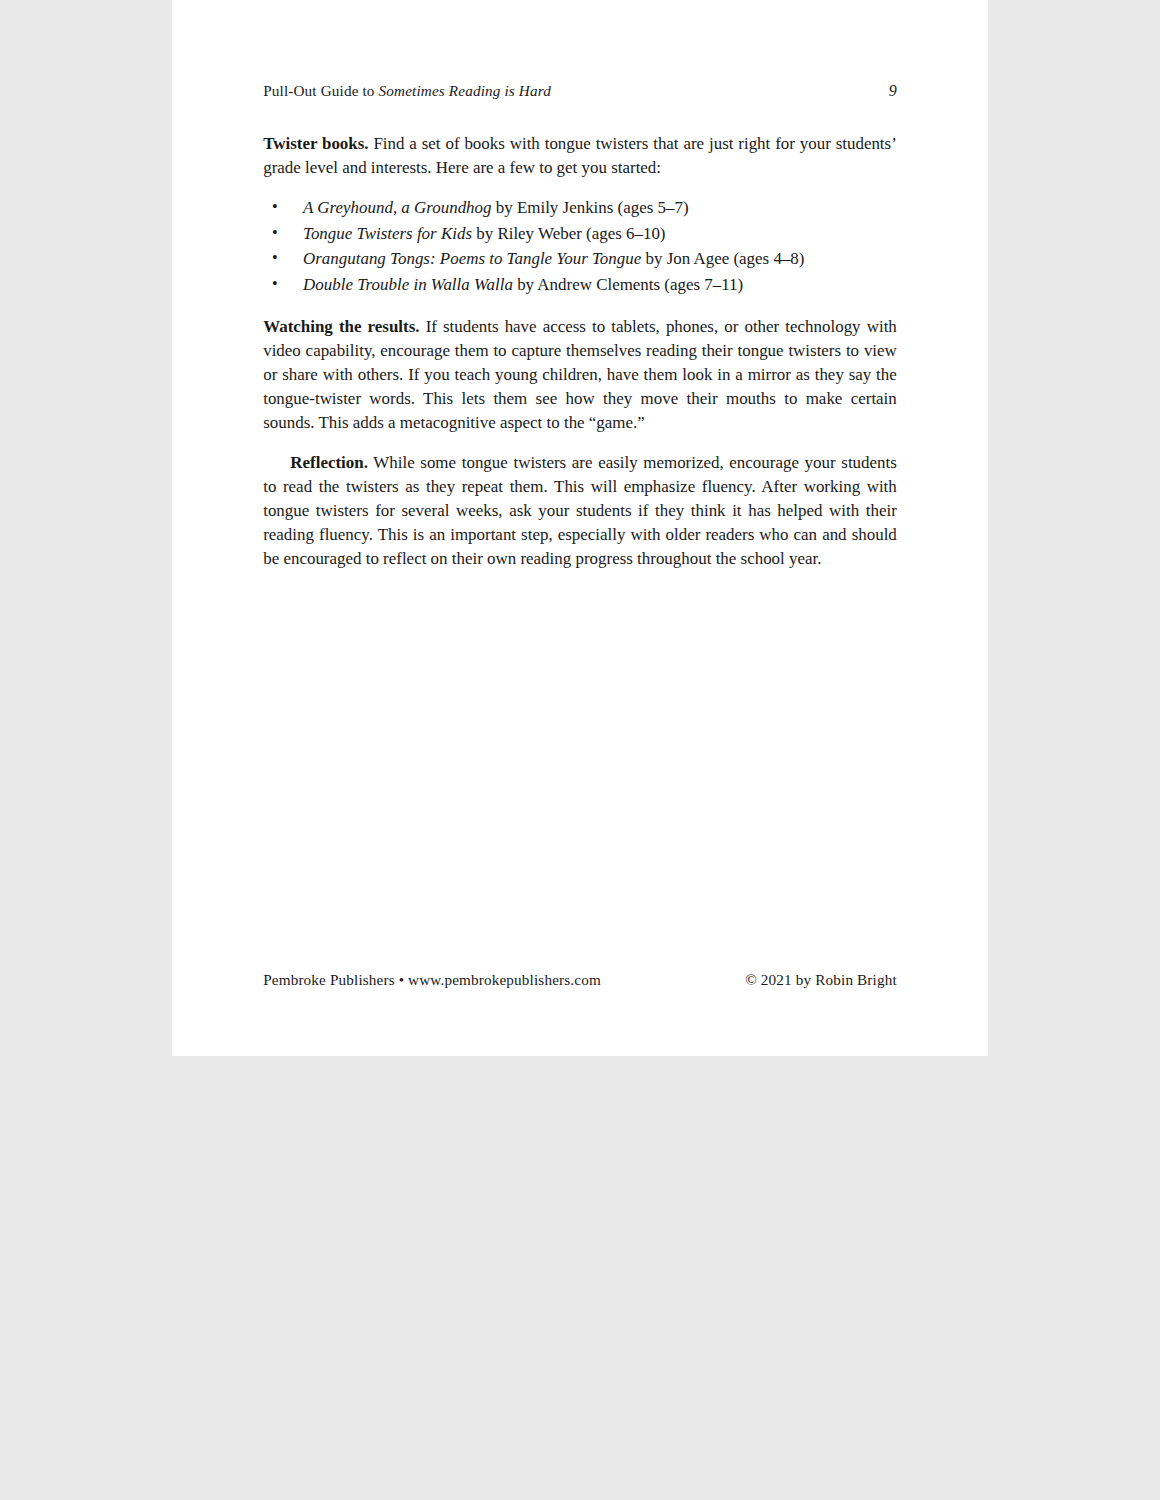Pull-Out Guide to Sometimes Reading is Hard 9
Twister books. Find a set of books with tongue twisters that are just right for your students’ grade level and interests. Here are a few to get you started:
A Greyhound, a Groundhog by Emily Jenkins (ages 5–7)
Tongue Twisters for Kids by Riley Weber (ages 6–10)
Orangutang Tongs: Poems to Tangle Your Tongue by Jon Agee (ages 4–8)
Double Trouble in Walla Walla by Andrew Clements (ages 7–11)
Watching the results. If students have access to tablets, phones, or other technology with video capability, encourage them to capture themselves reading their tongue twisters to view or share with others. If you teach young children, have them look in a mirror as they say the tongue-twister words. This lets them see how they move their mouths to make certain sounds. This adds a metacognitive aspect to the “game.”
Reflection. While some tongue twisters are easily memorized, encourage your students to read the twisters as they repeat them. This will emphasize fluency. After working with tongue twisters for several weeks, ask your students if they think it has helped with their reading fluency. This is an important step, especially with older readers who can and should be encouraged to reflect on their own reading progress throughout the school year.
Pembroke Publishers • www.pembrokepublishers.com © 2021 by Robin Bright